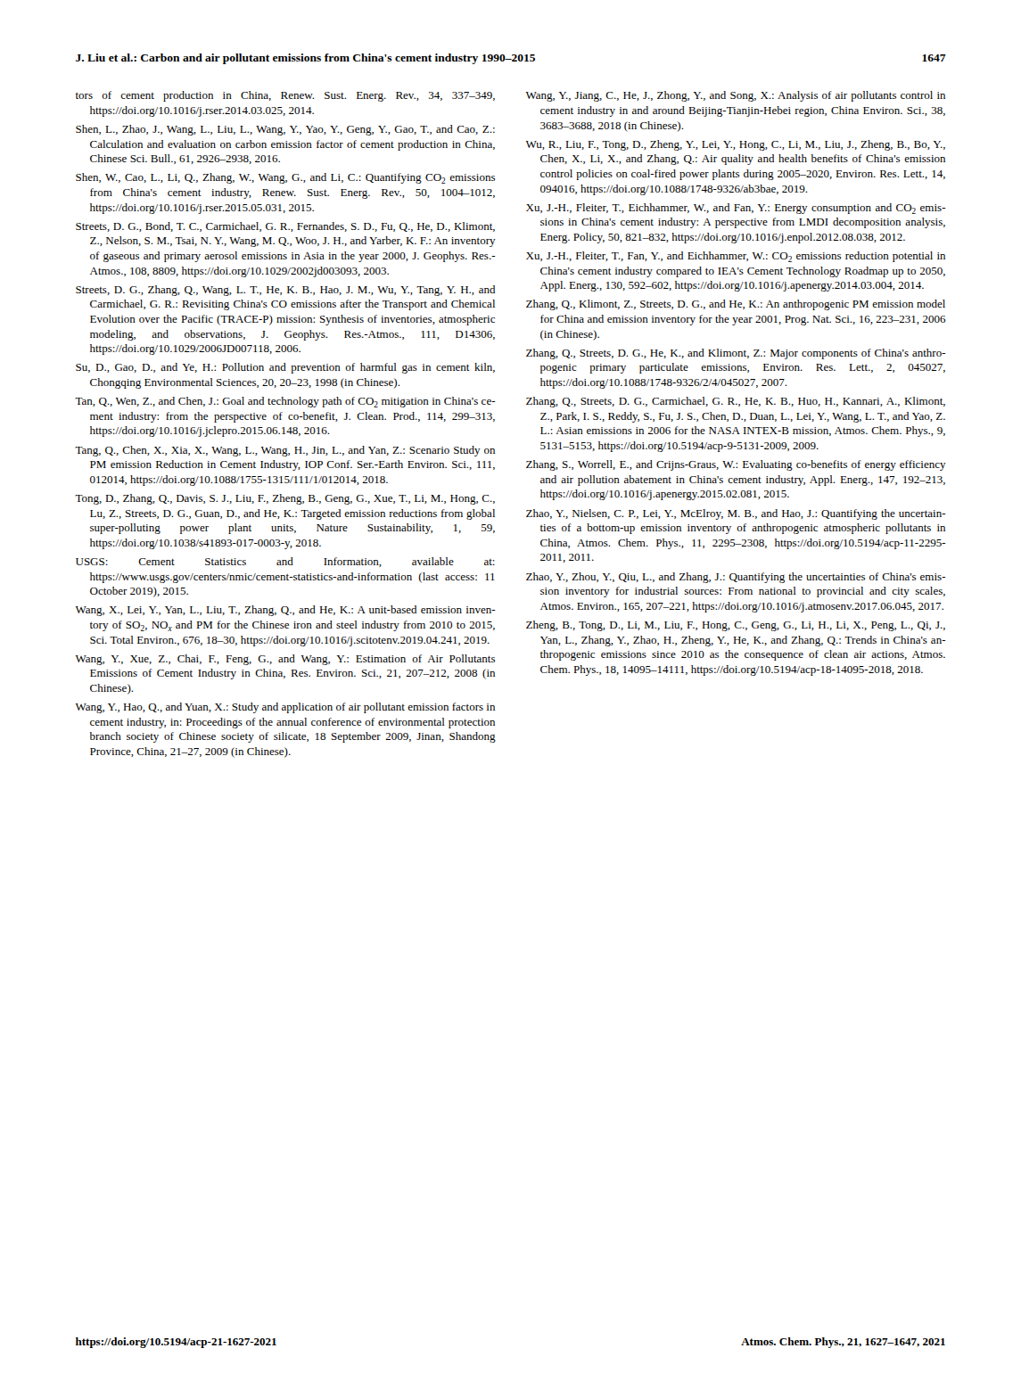J. Liu et al.: Carbon and air pollutant emissions from China's cement industry 1990–2015
1647
tors of cement production in China, Renew. Sust. Energ. Rev., 34, 337–349, https://doi.org/10.1016/j.rser.2014.03.025, 2014.
Shen, L., Zhao, J., Wang, L., Liu, L., Wang, Y., Yao, Y., Geng, Y., Gao, T., and Cao, Z.: Calculation and evaluation on carbon emission factor of cement production in China, Chinese Sci. Bull., 61, 2926–2938, 2016.
Shen, W., Cao, L., Li, Q., Zhang, W., Wang, G., and Li, C.: Quantifying CO2 emissions from China's cement industry, Renew. Sust. Energ. Rev., 50, 1004–1012, https://doi.org/10.1016/j.rser.2015.05.031, 2015.
Streets, D. G., Bond, T. C., Carmichael, G. R., Fernandes, S. D., Fu, Q., He, D., Klimont, Z., Nelson, S. M., Tsai, N. Y., Wang, M. Q., Woo, J. H., and Yarber, K. F.: An inventory of gaseous and primary aerosol emissions in Asia in the year 2000, J. Geophys. Res.-Atmos., 108, 8809, https://doi.org/10.1029/2002jd003093, 2003.
Streets, D. G., Zhang, Q., Wang, L. T., He, K. B., Hao, J. M., Wu, Y., Tang, Y. H., and Carmichael, G. R.: Revisiting China's CO emissions after the Transport and Chemical Evolution over the Pacific (TRACE-P) mission: Synthesis of inventories, atmospheric modeling, and observations, J. Geophys. Res.-Atmos., 111, D14306, https://doi.org/10.1029/2006JD007118, 2006.
Su, D., Gao, D., and Ye, H.: Pollution and prevention of harmful gas in cement kiln, Chongqing Environmental Sciences, 20, 20–23, 1998 (in Chinese).
Tan, Q., Wen, Z., and Chen, J.: Goal and technology path of CO2 mitigation in China's cement industry: from the perspective of co-benefit, J. Clean. Prod., 114, 299–313, https://doi.org/10.1016/j.jclepro.2015.06.148, 2016.
Tang, Q., Chen, X., Xia, X., Wang, L., Wang, H., Jin, L., and Yan, Z.: Scenario Study on PM emission Reduction in Cement Industry, IOP Conf. Ser.-Earth Environ. Sci., 111, 012014, https://doi.org/10.1088/1755-1315/111/1/012014, 2018.
Tong, D., Zhang, Q., Davis, S. J., Liu, F., Zheng, B., Geng, G., Xue, T., Li, M., Hong, C., Lu, Z., Streets, D. G., Guan, D., and He, K.: Targeted emission reductions from global super-polluting power plant units, Nature Sustainability, 1, 59, https://doi.org/10.1038/s41893-017-0003-y, 2018.
USGS: Cement Statistics and Information, available at: https://www.usgs.gov/centers/nmic/cement-statistics-and-information (last access: 11 October 2019), 2015.
Wang, X., Lei, Y., Yan, L., Liu, T., Zhang, Q., and He, K.: A unit-based emission inventory of SO2, NOx and PM for the Chinese iron and steel industry from 2010 to 2015, Sci. Total Environ., 676, 18–30, https://doi.org/10.1016/j.scitotenv.2019.04.241, 2019.
Wang, Y., Xue, Z., Chai, F., Feng, G., and Wang, Y.: Estimation of Air Pollutants Emissions of Cement Industry in China, Res. Environ. Sci., 21, 207–212, 2008 (in Chinese).
Wang, Y., Hao, Q., and Yuan, X.: Study and application of air pollutant emission factors in cement industry, in: Proceedings of the annual conference of environmental protection branch society of Chinese society of silicate, 18 September 2009, Jinan, Shandong Province, China, 21–27, 2009 (in Chinese).
Wang, Y., Jiang, C., He, J., Zhong, Y., and Song, X.: Analysis of air pollutants control in cement industry in and around Beijing-Tianjin-Hebei region, China Environ. Sci., 38, 3683–3688, 2018 (in Chinese).
Wu, R., Liu, F., Tong, D., Zheng, Y., Lei, Y., Hong, C., Li, M., Liu, J., Zheng, B., Bo, Y., Chen, X., Li, X., and Zhang, Q.: Air quality and health benefits of China's emission control policies on coal-fired power plants during 2005–2020, Environ. Res. Lett., 14, 094016, https://doi.org/10.1088/1748-9326/ab3bae, 2019.
Xu, J.-H., Fleiter, T., Eichhammer, W., and Fan, Y.: Energy consumption and CO2 emissions in China's cement industry: A perspective from LMDI decomposition analysis, Energ. Policy, 50, 821–832, https://doi.org/10.1016/j.enpol.2012.08.038, 2012.
Xu, J.-H., Fleiter, T., Fan, Y., and Eichhammer, W.: CO2 emissions reduction potential in China's cement industry compared to IEA's Cement Technology Roadmap up to 2050, Appl. Energ., 130, 592–602, https://doi.org/10.1016/j.apenergy.2014.03.004, 2014.
Zhang, Q., Klimont, Z., Streets, D. G., and He, K.: An anthropogenic PM emission model for China and emission inventory for the year 2001, Prog. Nat. Sci., 16, 223–231, 2006 (in Chinese).
Zhang, Q., Streets, D. G., He, K., and Klimont, Z.: Major components of China's anthropogenic primary particulate emissions, Environ. Res. Lett., 2, 045027, https://doi.org/10.1088/1748-9326/2/4/045027, 2007.
Zhang, Q., Streets, D. G., Carmichael, G. R., He, K. B., Huo, H., Kannari, A., Klimont, Z., Park, I. S., Reddy, S., Fu, J. S., Chen, D., Duan, L., Lei, Y., Wang, L. T., and Yao, Z. L.: Asian emissions in 2006 for the NASA INTEX-B mission, Atmos. Chem. Phys., 9, 5131–5153, https://doi.org/10.5194/acp-9-5131-2009, 2009.
Zhang, S., Worrell, E., and Crijns-Graus, W.: Evaluating co-benefits of energy efficiency and air pollution abatement in China's cement industry, Appl. Energ., 147, 192–213, https://doi.org/10.1016/j.apenergy.2015.02.081, 2015.
Zhao, Y., Nielsen, C. P., Lei, Y., McElroy, M. B., and Hao, J.: Quantifying the uncertainties of a bottom-up emission inventory of anthropogenic atmospheric pollutants in China, Atmos. Chem. Phys., 11, 2295–2308, https://doi.org/10.5194/acp-11-2295-2011, 2011.
Zhao, Y., Zhou, Y., Qiu, L., and Zhang, J.: Quantifying the uncertainties of China's emission inventory for industrial sources: From national to provincial and city scales, Atmos. Environ., 165, 207–221, https://doi.org/10.1016/j.atmosenv.2017.06.045, 2017.
Zheng, B., Tong, D., Li, M., Liu, F., Hong, C., Geng, G., Li, H., Li, X., Peng, L., Qi, J., Yan, L., Zhang, Y., Zhao, H., Zheng, Y., He, K., and Zhang, Q.: Trends in China's anthropogenic emissions since 2010 as the consequence of clean air actions, Atmos. Chem. Phys., 18, 14095–14111, https://doi.org/10.5194/acp-18-14095-2018, 2018.
https://doi.org/10.5194/acp-21-1627-2021
Atmos. Chem. Phys., 21, 1627–1647, 2021